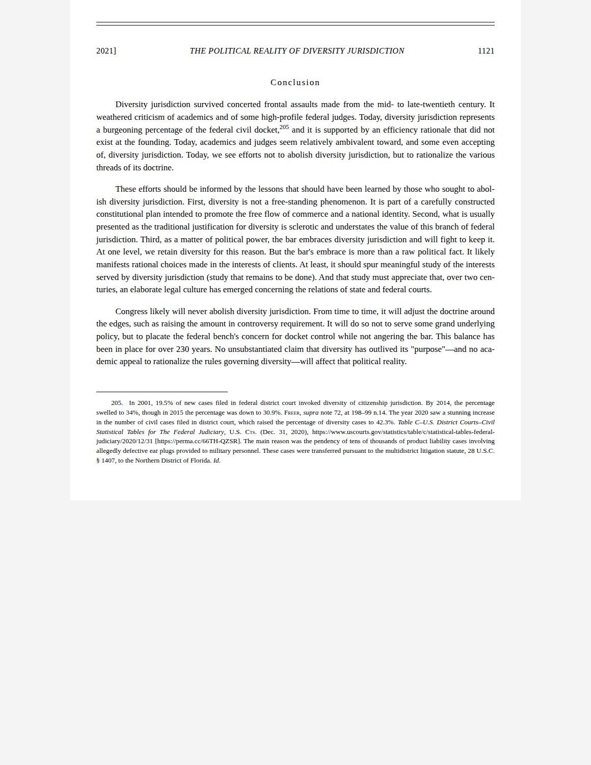2021] The Political Reality of Diversity Jurisdiction 1121
Conclusion
Diversity jurisdiction survived concerted frontal assaults made from the mid- to late-twentieth century. It weathered criticism of academics and of some high-profile federal judges. Today, diversity jurisdiction represents a burgeoning percentage of the federal civil docket,205 and it is supported by an efficiency rationale that did not exist at the founding. Today, academics and judges seem relatively ambivalent toward, and some even accepting of, diversity jurisdiction. Today, we see efforts not to abolish diversity jurisdiction, but to rationalize the various threads of its doctrine.
These efforts should be informed by the lessons that should have been learned by those who sought to abolish diversity jurisdiction. First, diversity is not a free-standing phenomenon. It is part of a carefully constructed constitutional plan intended to promote the free flow of commerce and a national identity. Second, what is usually presented as the traditional justification for diversity is sclerotic and understates the value of this branch of federal jurisdiction. Third, as a matter of political power, the bar embraces diversity jurisdiction and will fight to keep it. At one level, we retain diversity for this reason. But the bar's embrace is more than a raw political fact. It likely manifests rational choices made in the interests of clients. At least, it should spur meaningful study of the interests served by diversity jurisdiction (study that remains to be done). And that study must appreciate that, over two centuries, an elaborate legal culture has emerged concerning the relations of state and federal courts.
Congress likely will never abolish diversity jurisdiction. From time to time, it will adjust the doctrine around the edges, such as raising the amount in controversy requirement. It will do so not to serve some grand underlying policy, but to placate the federal bench's concern for docket control while not angering the bar. This balance has been in place for over 230 years. No unsubstantiated claim that diversity has outlived its "purpose"—and no academic appeal to rationalize the rules governing diversity—will affect that political reality.
205. In 2001, 19.5% of new cases filed in federal district court invoked diversity of citizenship jurisdiction. By 2014, the percentage swelled to 34%, though in 2015 the percentage was down to 30.9%. Freer, supra note 72, at 198–99 n.14. The year 2020 saw a stunning increase in the number of civil cases filed in district court, which raised the percentage of diversity cases to 42.3%. Table C–U.S. District Courts–Civil Statistical Tables for The Federal Judiciary, U.S. Cts. (Dec. 31, 2020), https://www.uscourts.gov/statistics/table/c/statistical-tables-federal-judiciary/2020/12/31 [https://perma.cc/66TH-QZSR]. The main reason was the pendency of tens of thousands of product liability cases involving allegedly defective ear plugs provided to military personnel. These cases were transferred pursuant to the multidistrict litigation statute, 28 U.S.C. § 1407, to the Northern District of Florida. Id.